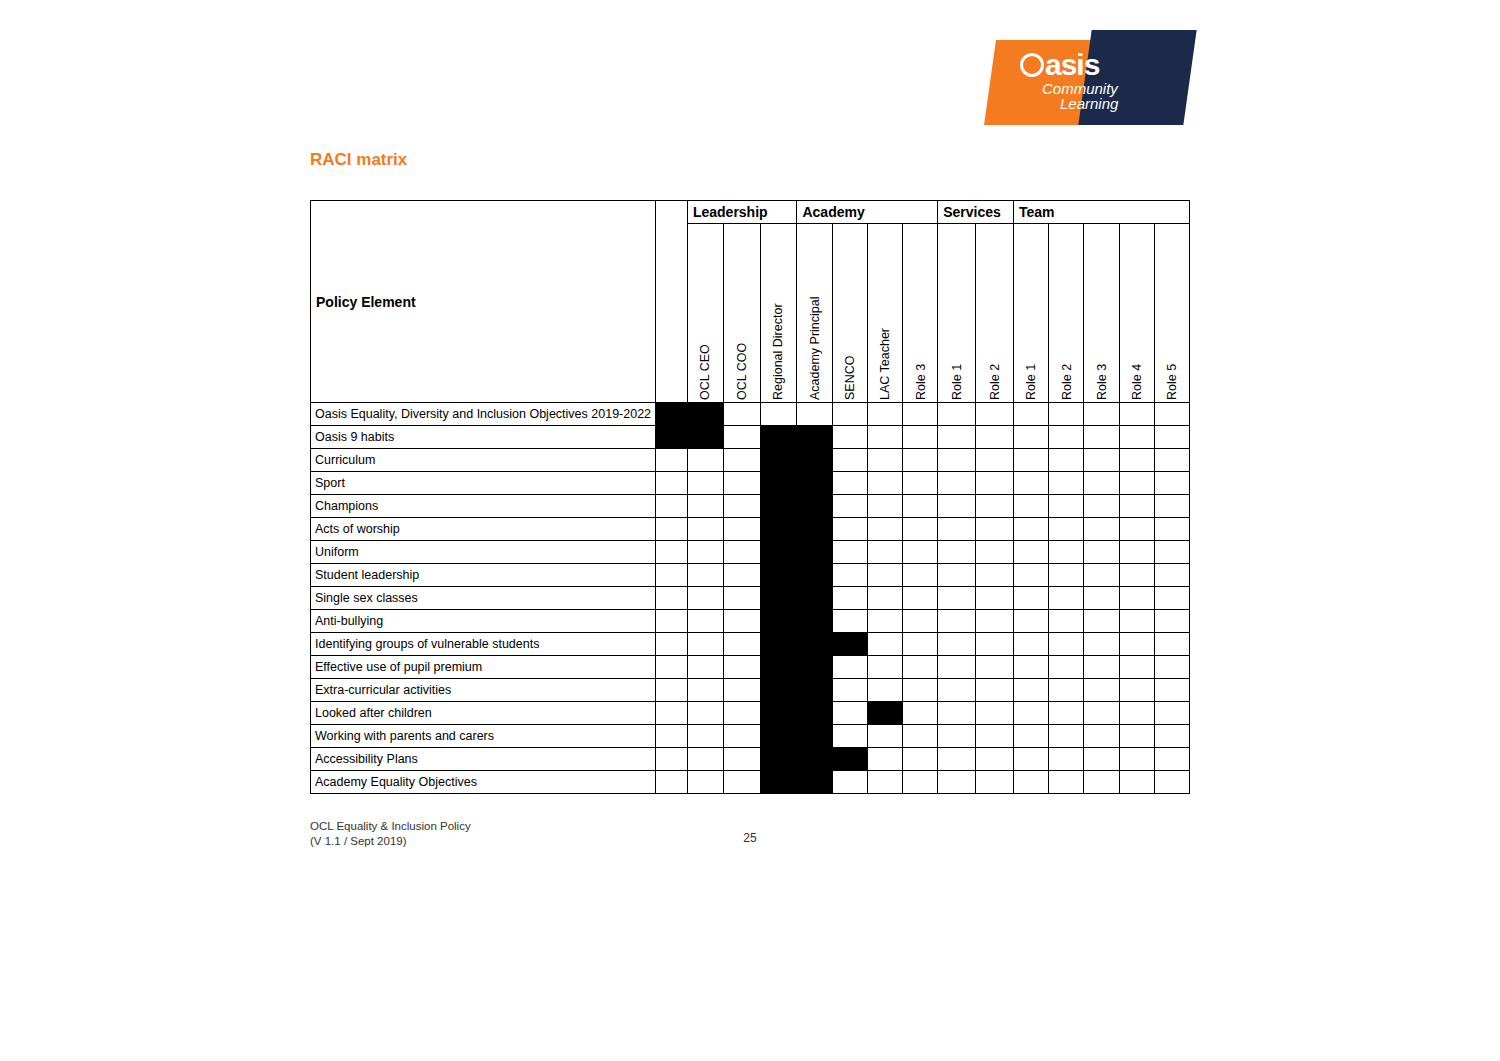asis
Community
Learning
RACI matrix
| Policy Element | | Leadership | Academy | Services | Team |
| --- | --- | --- | --- | --- | --- |
| OCL CEO | OCL COO | Regional Director | Academy Principal | SENCO | LAC Teacher | Role 3 | Role 1 | Role 2 | Role 1 | Role 2 | Role 3 | Role 4 | Role 5 |
| Oasis Equality, Diversity and Inclusion Objectives 2019-2022 | | | | | | | | | | | | | | | |
| Oasis 9 habits | | | | | | | | | | | | | | | |
| Curriculum | | | | | | | | | | | | | | | |
| Sport | | | | | | | | | | | | | | | |
| Champions | | | | | | | | | | | | | | | |
| Acts of worship | | | | | | | | | | | | | | | |
| Uniform | | | | | | | | | | | | | | | |
| Student leadership | | | | | | | | | | | | | | | |
| Single sex classes | | | | | | | | | | | | | | | |
| Anti-bullying | | | | | | | | | | | | | | | |
| Identifying groups of vulnerable students | | | | | | | | | | | | | | | |
| Effective use of pupil premium | | | | | | | | | | | | | | | |
| Extra-curricular activities | | | | | | | | | | | | | | | |
| Looked after children | | | | | | | | | | | | | | | |
| Working with parents and carers | | | | | | | | | | | | | | | |
| Accessibility Plans | | | | | | | | | | | | | | | |
| Academy Equality Objectives | | | | | | | | | | | | | | | |
OCL Equality & Inclusion Policy
(V 1.1 / Sept 2019)
25